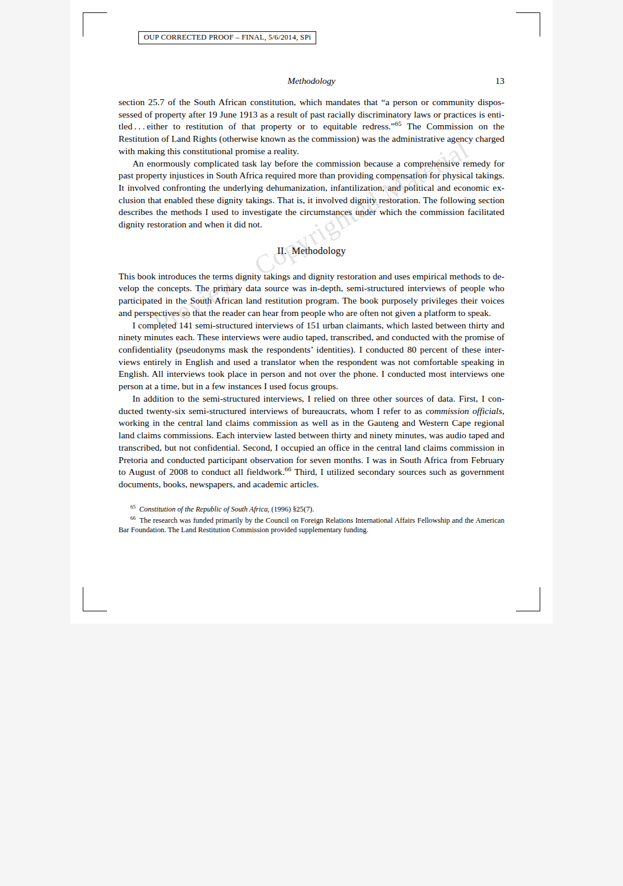OUP CORRECTED PROOF – FINAL, 5/6/2014, SPi
Methodology 13
section 25.7 of the South African constitution, which mandates that “a person or community dispossessed of property after 19 June 1913 as a result of past racially discriminatory laws or practices is entitled . . . either to restitution of that property or to equitable redress.”65 The Commission on the Restitution of Land Rights (otherwise known as the commission) was the administrative agency charged with making this constitutional promise a reality.
An enormously complicated task lay before the commission because a comprehensive remedy for past property injustices in South Africa required more than providing compensation for physical takings. It involved confronting the underlying dehumanization, infantilization, and political and economic exclusion that enabled these dignity takings. That is, it involved dignity restoration. The following section describes the methods I used to investigate the circumstances under which the commission facilitated dignity restoration and when it did not.
II. Methodology
This book introduces the terms dignity takings and dignity restoration and uses empirical methods to develop the concepts. The primary data source was in-depth, semi-structured interviews of people who participated in the South African land restitution program. The book purposely privileges their voices and perspectives so that the reader can hear from people who are often not given a platform to speak.
I completed 141 semi-structured interviews of 151 urban claimants, which lasted between thirty and ninety minutes each. These interviews were audio taped, transcribed, and conducted with the promise of confidentiality (pseudonyms mask the respondents’ identities). I conducted 80 percent of these interviews entirely in English and used a translator when the respondent was not comfortable speaking in English. All interviews took place in person and not over the phone. I conducted most interviews one person at a time, but in a few instances I used focus groups.
In addition to the semi-structured interviews, I relied on three other sources of data. First, I conducted twenty-six semi-structured interviews of bureaucrats, whom I refer to as commission officials, working in the central land claims commission as well as in the Gauteng and Western Cape regional land claims commissions. Each interview lasted between thirty and ninety minutes, was audio taped and transcribed, but not confidential. Second, I occupied an office in the central land claims commission in Pretoria and conducted participant observation for seven months. I was in South Africa from February to August of 2008 to conduct all fieldwork.66 Third, I utilized secondary sources such as government documents, books, newspapers, and academic articles.
65 Constitution of the Republic of South Africa, (1996) §25(7).
66 The research was funded primarily by the Council on Foreign Relations International Affairs Fellowship and the American Bar Foundation. The Land Restitution Commission provided supplementary funding.
Preview - Copyrighted Material